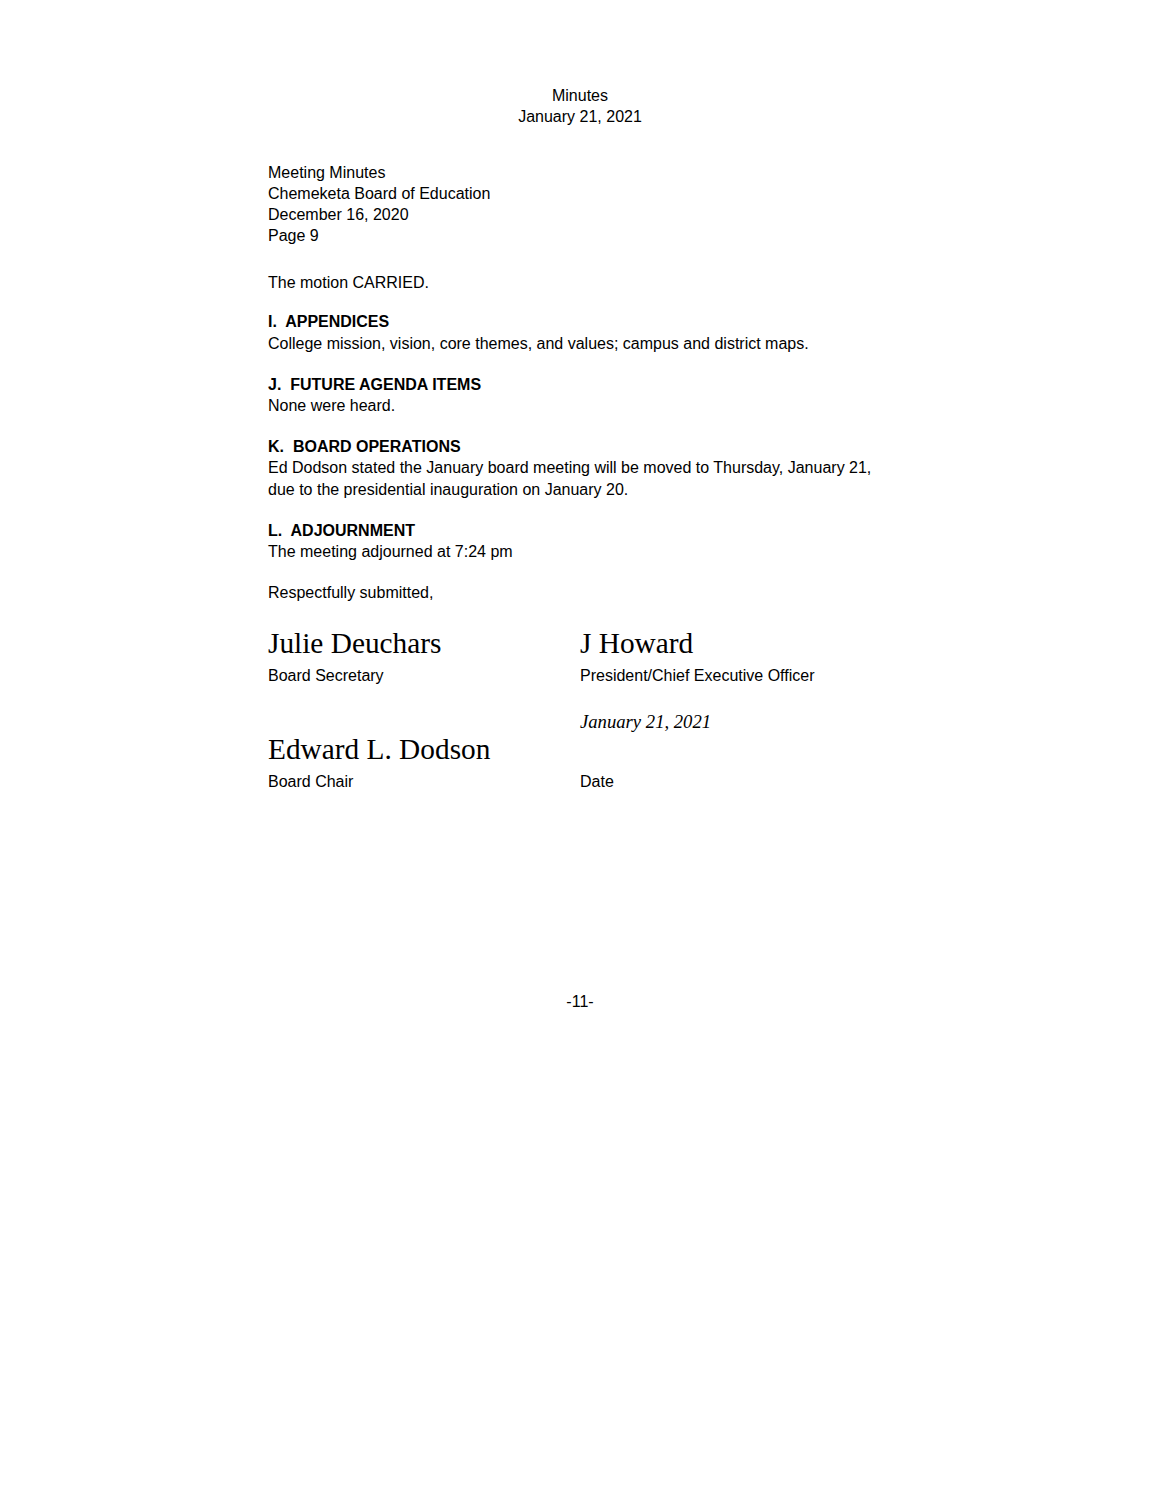Minutes
January 21, 2021
Meeting Minutes
Chemeketa Board of Education
December 16, 2020
Page 9
The motion CARRIED.
I. APPENDICES
College mission, vision, core themes, and values; campus and district maps.
J. FUTURE AGENDA ITEMS
None were heard.
K. BOARD OPERATIONS
Ed Dodson stated the January board meeting will be moved to Thursday, January 21, due to the presidential inauguration on January 20.
L. ADJOURNMENT
The meeting adjourned at 7:24 pm
Respectfully submitted,
Julie Deuchars
Board Secretary
J Howard
President/Chief Executive Officer
Edward L. Dodson
Board Chair
January 21, 2021
Date
-11-